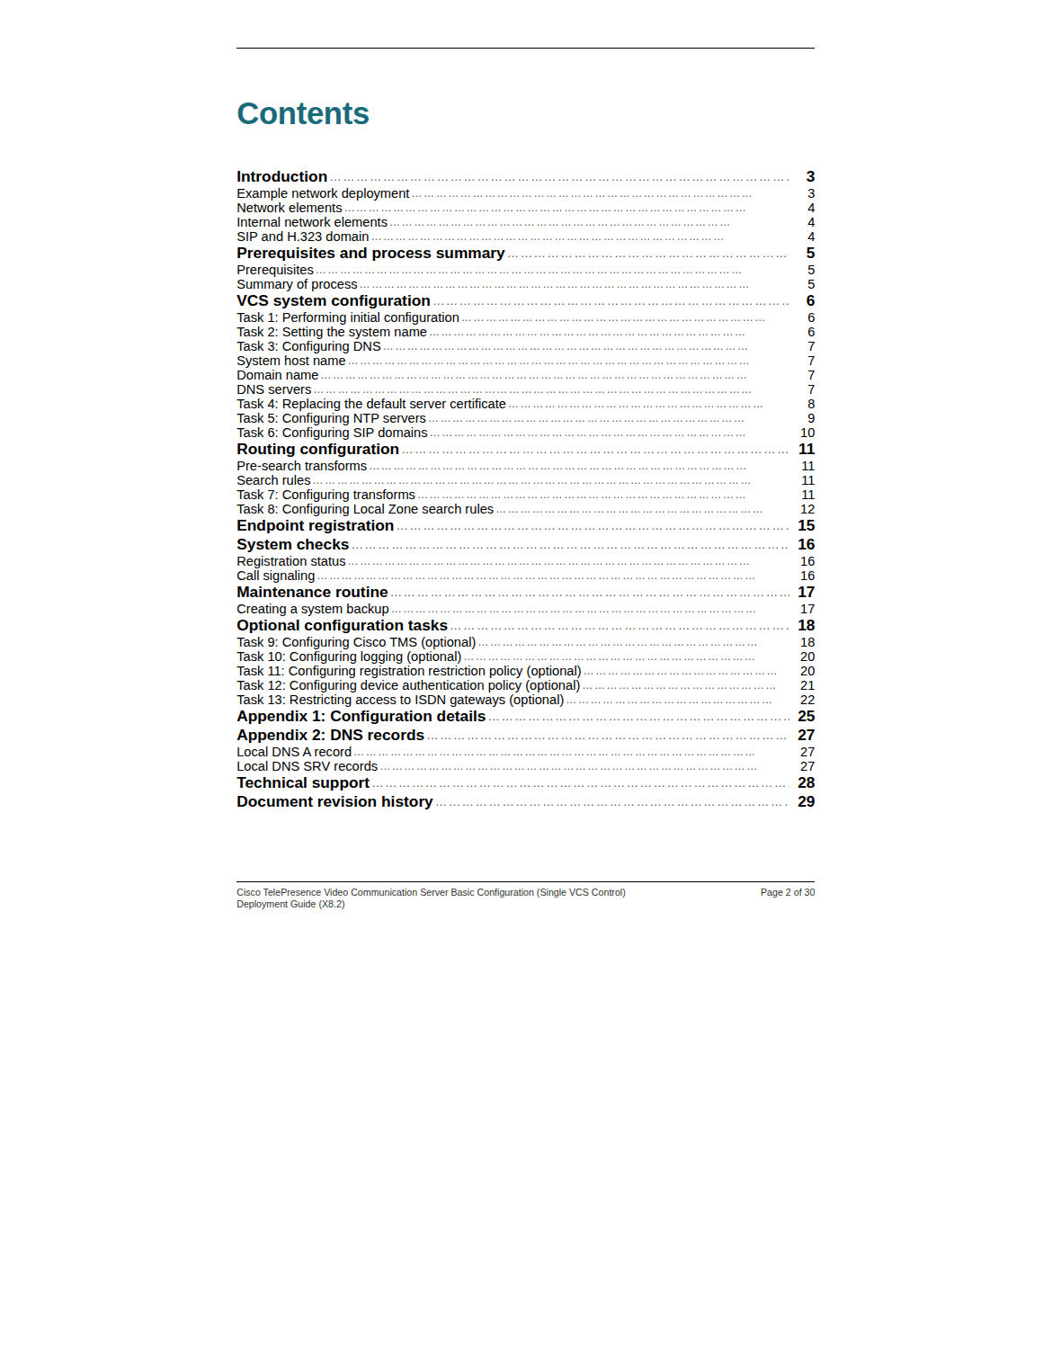Contents
Introduction……………………………………………………………………………………………3
Example network deployment…………………………………………………………………………3
Network elements………………………………………………………………………………………4
Internal network elements…………………………………………………………………………4
SIP and H.323 domain……………………………………………………………………………4
Prerequisites and process summary………………………………………………………5
Prerequisites……………………………………………………………………………………………5
Summary of process……………………………………………………………………………………5
VCS system configuration…………………………………………………………………………6
Task 1: Performing initial configuration…………………………………………………………………6
Task 2: Setting the system name……………………………………………………………………6
Task 3: Configuring DNS………………………………………………………………………………7
System host name………………………………………………………………………………………7
Domain name……………………………………………………………………………………………7
DNS servers………………………………………………………………………………………………7
Task 4: Replacing the default server certificate………………………………………………………8
Task 5: Configuring NTP servers……………………………………………………………………9
Task 6: Configuring SIP domains……………………………………………………………………10
Routing configuration………………………………………………………………………………11
Pre-search transforms…………………………………………………………………………………11
Search rules………………………………………………………………………………………………11
Task 7: Configuring transforms………………………………………………………………………11
Task 8: Configuring Local Zone search rules…………………………………………………………12
Endpoint registration………………………………………………………………………………15
System checks………………………………………………………………………………………16
Registration status………………………………………………………………………………………16
Call signaling………………………………………………………………………………………………16
Maintenance routine…………………………………………………………………………………17
Creating a system backup………………………………………………………………………………17
Optional configuration tasks………………………………………………………………………18
Task 9: Configuring Cisco TMS (optional)……………………………………………………………18
Task 10: Configuring logging (optional)………………………………………………………………20
Task 11: Configuring registration restriction policy (optional)…………………………………………20
Task 12: Configuring device authentication policy (optional)…………………………………………21
Task 13: Restricting access to ISDN gateways (optional)……………………………………………22
Appendix 1: Configuration details…………………………………………………………………25
Appendix 2: DNS records…………………………………………………………………………27
Local DNS A record………………………………………………………………………………………27
Local DNS SRV records…………………………………………………………………………………27
Technical support……………………………………………………………………………………28
Document revision history…………………………………………………………………………29
Cisco TelePresence Video Communication Server Basic Configuration (Single VCS Control) Deployment Guide (X8.2)
Page 2 of 30